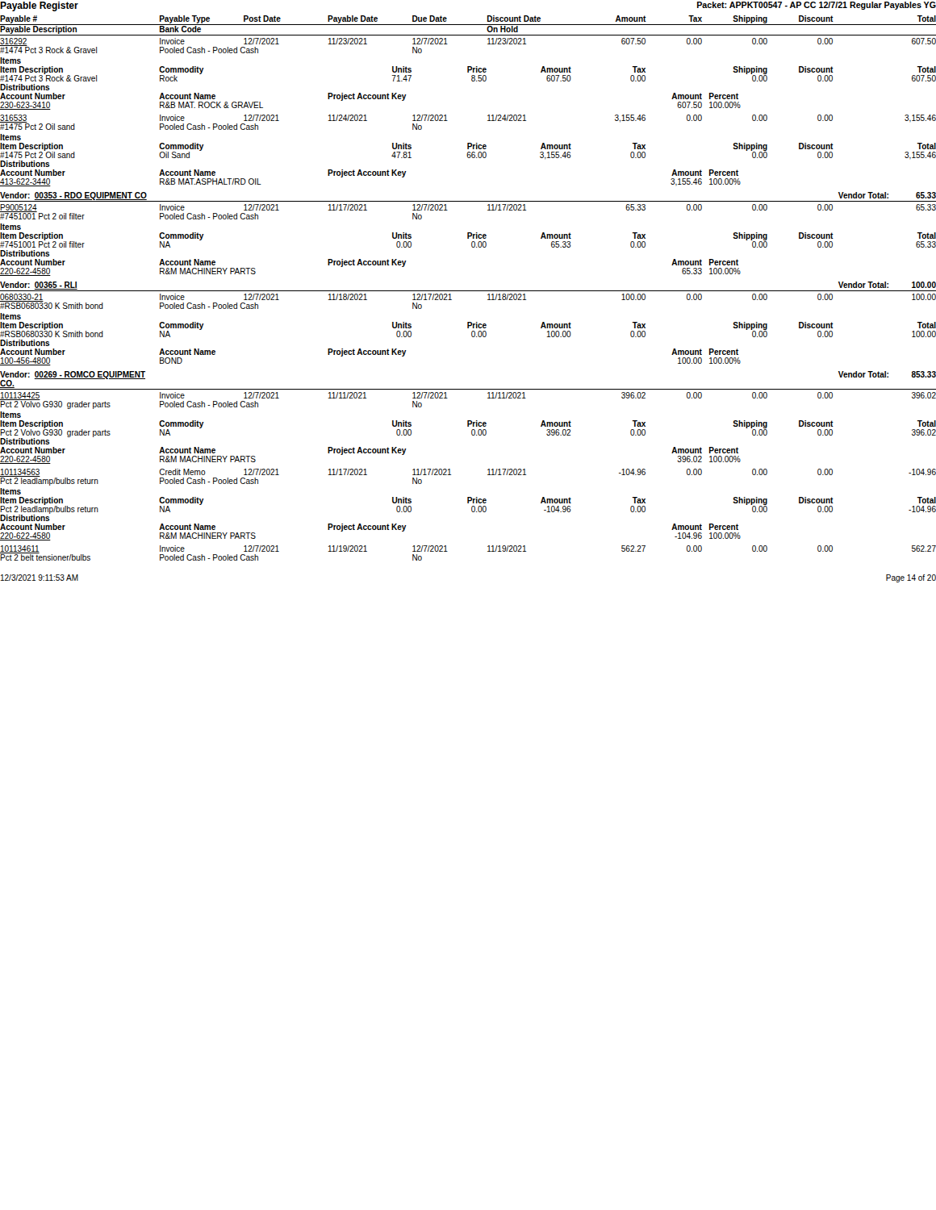| Payable Register | Packet: APPKT00547 - AP CC 12/7/21 Regular Payables YG |
| Payable # | Payable Type | Post Date | Payable Date | Due Date | Discount Date | Amount | Tax | Shipping | Discount | Total |
| Payable Description | Bank Code | | On Hold | |
| 316292 | Invoice | 12/7/2021 | 11/23/2021 | 12/7/2021 | 11/23/2021 | 607.50 | 0.00 | 0.00 | 0.00 | 607.50 |
| #1474 Pct 3 Rock & Gravel | Pooled Cash - Pooled Cash | No | |
| Items | |
| Item Description | Commodity | Units | Price | Amount | Tax | Shipping | Discount | Total |
| #1474 Pct 3 Rock & Gravel | Rock | 71.47 | 8.50 | 607.50 | 0.00 | 0.00 | 0.00 | 607.50 |
| Distributions | |
| Account Number | Account Name | Project Account Key | Amount | Percent |
| 230-623-3410 | R&B MAT. ROCK & GRAVEL | | 607.50 | 100.00% |
| 316533 | Invoice | 12/7/2021 | 11/24/2021 | 12/7/2021 | 11/24/2021 | 3,155.46 | 0.00 | 0.00 | 0.00 | 3,155.46 |
| #1475 Pct 2 Oil sand | Pooled Cash - Pooled Cash | No | |
| Items | |
| Item Description | Commodity | Units | Price | Amount | Tax | Shipping | Discount | Total |
| #1475 Pct 2 Oil sand | Oil Sand | 47.81 | 66.00 | 3,155.46 | 0.00 | 0.00 | 0.00 | 3,155.46 |
| Distributions | |
| Account Number | Account Name | Project Account Key | Amount | Percent |
| 413-622-3440 | R&B MAT.ASPHALT/RD OIL | | 3,155.46 | 100.00% |
| Vendor: 00353 - RDO EQUIPMENT CO | | Vendor Total: | 65.33 |
| P9005124 | Invoice | 12/7/2021 | 11/17/2021 | 12/7/2021 | 11/17/2021 | 65.33 | 0.00 | 0.00 | 0.00 | 65.33 |
| #7451001 Pct 2 oil filter | Pooled Cash - Pooled Cash | No | |
| Items | |
| Item Description | Commodity | Units | Price | Amount | Tax | Shipping | Discount | Total |
| #7451001 Pct 2 oil filter | NA | 0.00 | 0.00 | 65.33 | 0.00 | 0.00 | 0.00 | 65.33 |
| Distributions | |
| Account Number | Account Name | Project Account Key | Amount | Percent |
| 220-622-4580 | R&M MACHINERY PARTS | | 65.33 | 100.00% |
| Vendor: 00365 - RLI | | Vendor Total: | 100.00 |
| 0680330-21 | Invoice | 12/7/2021 | 11/18/2021 | 12/17/2021 | 11/18/2021 | 100.00 | 0.00 | 0.00 | 0.00 | 100.00 |
| #RSB0680330 K Smith bond | Pooled Cash - Pooled Cash | No | |
| Items | |
| Item Description | Commodity | Units | Price | Amount | Tax | Shipping | Discount | Total |
| #RSB0680330 K Smith bond | NA | 0.00 | 0.00 | 100.00 | 0.00 | 0.00 | 0.00 | 100.00 |
| Distributions | |
| Account Number | Account Name | Project Account Key | Amount | Percent |
| 100-456-4800 | BOND | | 100.00 | 100.00% |
| Vendor: 00269 - ROMCO EQUIPMENT CO. | | Vendor Total: | 853.33 |
| 101134425 | Invoice | 12/7/2021 | 11/11/2021 | 12/7/2021 | 11/11/2021 | 396.02 | 0.00 | 0.00 | 0.00 | 396.02 |
| Pct 2 Volvo G930 grader parts | Pooled Cash - Pooled Cash | No | |
| Items | |
| Item Description | Commodity | Units | Price | Amount | Tax | Shipping | Discount | Total |
| Pct 2 Volvo G930 grader parts | NA | 0.00 | 0.00 | 396.02 | 0.00 | 0.00 | 0.00 | 396.02 |
| Distributions | |
| Account Number | Account Name | Project Account Key | Amount | Percent |
| 220-622-4580 | R&M MACHINERY PARTS | | 396.02 | 100.00% |
| 101134563 | Credit Memo | 12/7/2021 | 11/17/2021 | 11/17/2021 | 11/17/2021 | -104.96 | 0.00 | 0.00 | 0.00 | -104.96 |
| Pct 2 leadlamp/bulbs return | Pooled Cash - Pooled Cash | No | |
| Items | |
| Item Description | Commodity | Units | Price | Amount | Tax | Shipping | Discount | Total |
| Pct 2 leadlamp/bulbs return | NA | 0.00 | 0.00 | -104.96 | 0.00 | 0.00 | 0.00 | -104.96 |
| Distributions | |
| Account Number | Account Name | Project Account Key | Amount | Percent |
| 220-622-4580 | R&M MACHINERY PARTS | | -104.96 | 100.00% |
| 101134611 | Invoice | 12/7/2021 | 11/19/2021 | 12/7/2021 | 11/19/2021 | 562.27 | 0.00 | 0.00 | 0.00 | 562.27 |
| Pct 2 belt tensioner/bulbs | Pooled Cash - Pooled Cash | No | |
12/3/2021 9:11:53 AM
Page 14 of 20